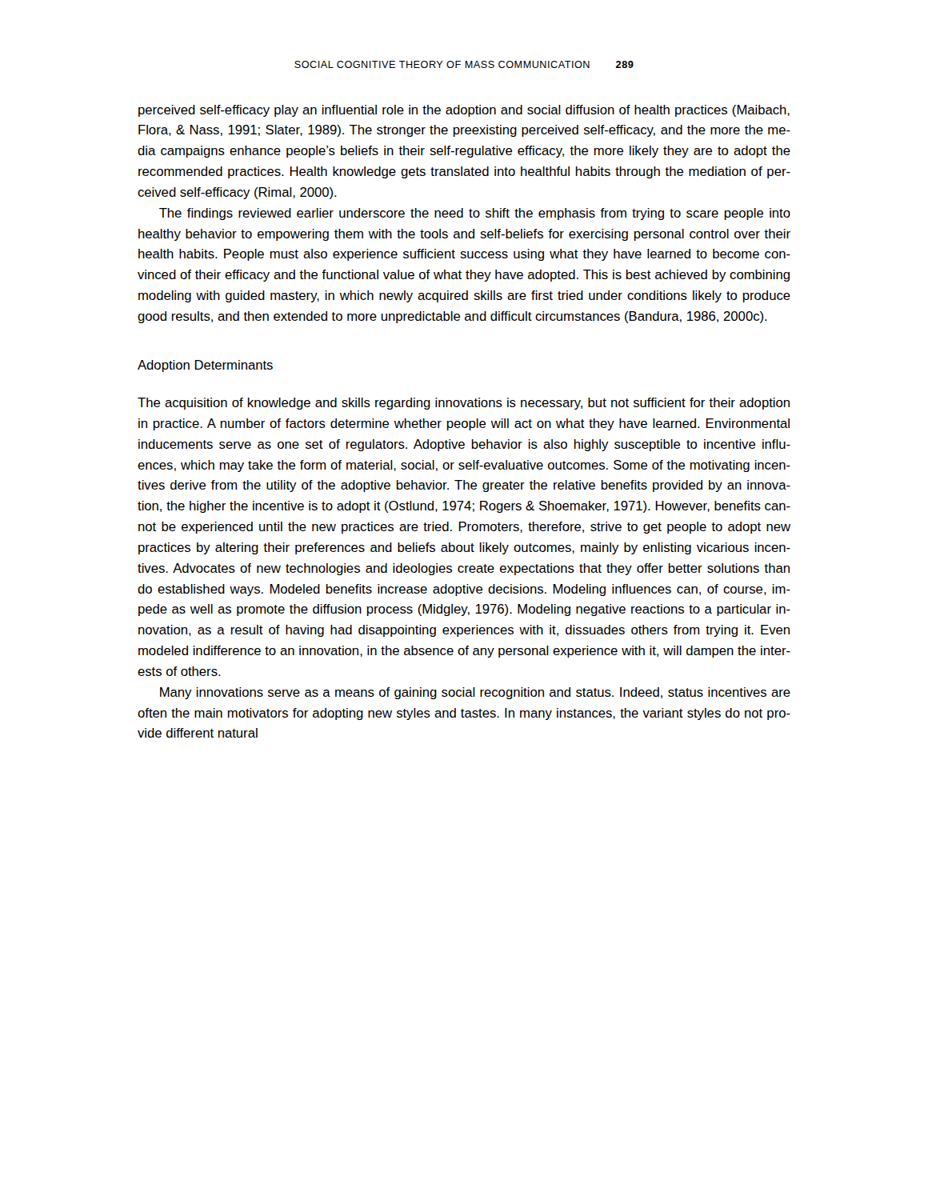Social Cognitive Theory of Mass Communication 289
perceived self-efficacy play an influential role in the adoption and social diffusion of health practices (Maibach, Flora, & Nass, 1991; Slater, 1989). The stronger the preexisting perceived self-efficacy, and the more the media campaigns enhance people’s beliefs in their self-regulative efficacy, the more likely they are to adopt the recommended practices. Health knowledge gets translated into healthful habits through the mediation of perceived self-efficacy (Rimal, 2000).
The findings reviewed earlier underscore the need to shift the emphasis from trying to scare people into healthy behavior to empowering them with the tools and self-beliefs for exercising personal control over their health habits. People must also experience sufficient success using what they have learned to become convinced of their efficacy and the functional value of what they have adopted. This is best achieved by combining modeling with guided mastery, in which newly acquired skills are first tried under conditions likely to produce good results, and then extended to more unpredictable and difficult circumstances (Bandura, 1986, 2000c).
Adoption Determinants
The acquisition of knowledge and skills regarding innovations is necessary, but not sufficient for their adoption in practice. A number of factors determine whether people will act on what they have learned. Environmental inducements serve as one set of regulators. Adoptive behavior is also highly susceptible to incentive influences, which may take the form of material, social, or self-evaluative outcomes. Some of the motivating incentives derive from the utility of the adoptive behavior. The greater the relative benefits provided by an innovation, the higher the incentive is to adopt it (Ostlund, 1974; Rogers & Shoemaker, 1971). However, benefits cannot be experienced until the new practices are tried. Promoters, therefore, strive to get people to adopt new practices by altering their preferences and beliefs about likely outcomes, mainly by enlisting vicarious incentives. Advocates of new technologies and ideologies create expectations that they offer better solutions than do established ways. Modeled benefits increase adoptive decisions. Modeling influences can, of course, impede as well as promote the diffusion process (Midgley, 1976). Modeling negative reactions to a particular innovation, as a result of having had disappointing experiences with it, dissuades others from trying it. Even modeled indifference to an innovation, in the absence of any personal experience with it, will dampen the interests of others.
Many innovations serve as a means of gaining social recognition and status. Indeed, status incentives are often the main motivators for adopting new styles and tastes. In many instances, the variant styles do not provide different natural